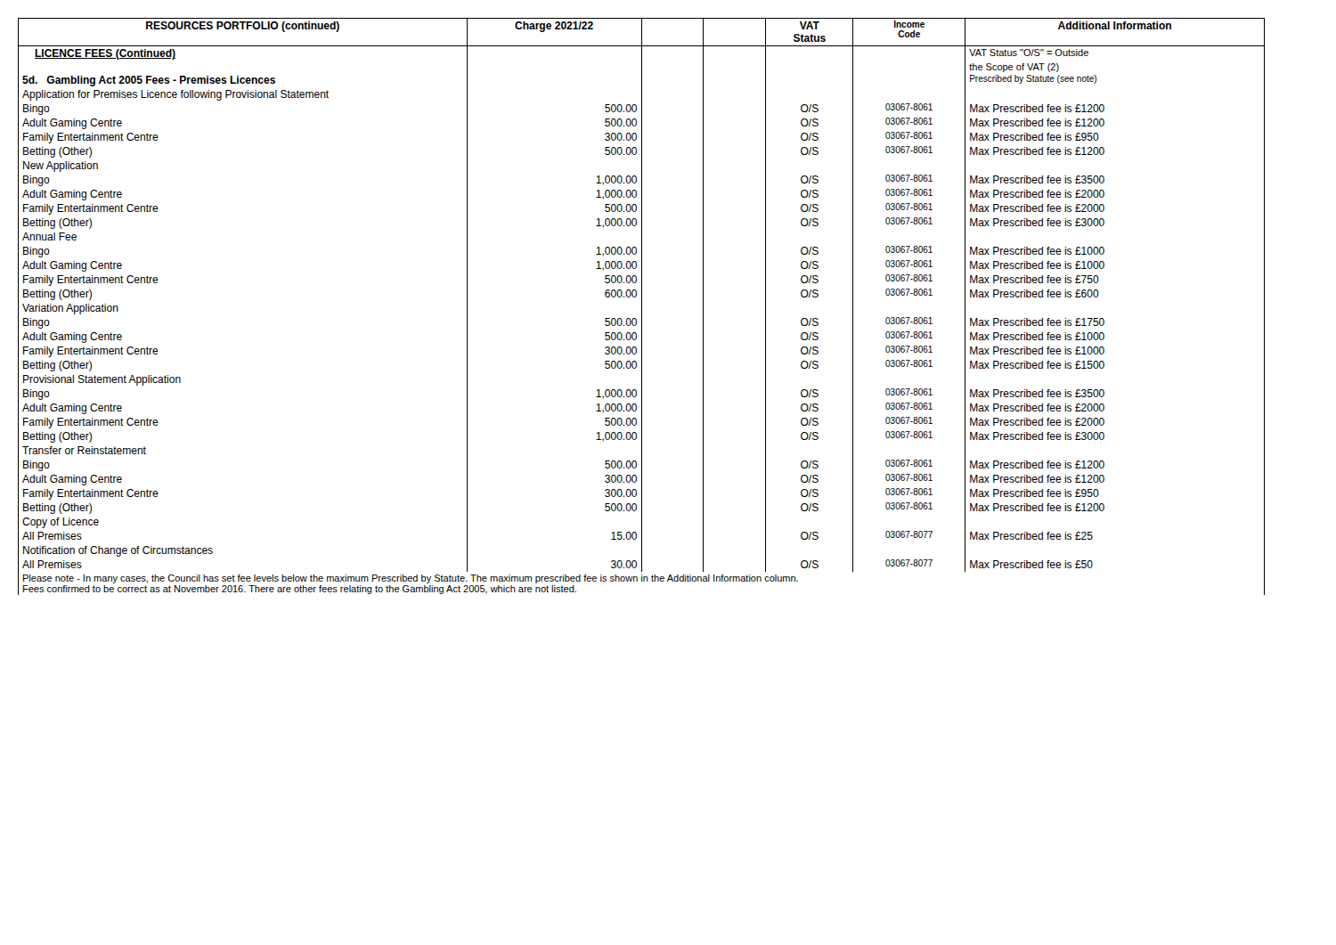| RESOURCES PORTFOLIO (continued) | Charge 2021/22 | | | VAT Status | Income Code | Additional Information |
| --- | --- | --- | --- | --- | --- | --- |
| LICENCE FEES (Continued) | | | | | | VAT Status "O/S" = Outside |
| | | | | | | the Scope of VAT (2) |
| 5d. Gambling Act 2005 Fees - Premises Licences | | | | | | Prescribed by Statute (see note) |
| Application for Premises Licence following Provisional Statement | | | | | | |
| Bingo | 500.00 | | | O/S | 03067-8061 | Max Prescribed fee is £1200 |
| Adult Gaming Centre | 500.00 | | | O/S | 03067-8061 | Max Prescribed fee is £1200 |
| Family Entertainment Centre | 300.00 | | | O/S | 03067-8061 | Max Prescribed fee is £950 |
| Betting (Other) | 500.00 | | | O/S | 03067-8061 | Max Prescribed fee is £1200 |
| New Application | | | | | | |
| Bingo | 1,000.00 | | | O/S | 03067-8061 | Max Prescribed fee is £3500 |
| Adult Gaming Centre | 1,000.00 | | | O/S | 03067-8061 | Max Prescribed fee is £2000 |
| Family Entertainment Centre | 500.00 | | | O/S | 03067-8061 | Max Prescribed fee is £2000 |
| Betting (Other) | 1,000.00 | | | O/S | 03067-8061 | Max Prescribed fee is £3000 |
| Annual Fee | | | | | | |
| Bingo | 1,000.00 | | | O/S | 03067-8061 | Max Prescribed fee is £1000 |
| Adult Gaming Centre | 1,000.00 | | | O/S | 03067-8061 | Max Prescribed fee is £1000 |
| Family Entertainment Centre | 500.00 | | | O/S | 03067-8061 | Max Prescribed fee is £750 |
| Betting (Other) | 600.00 | | | O/S | 03067-8061 | Max Prescribed fee is £600 |
| Variation Application | | | | | | |
| Bingo | 500.00 | | | O/S | 03067-8061 | Max Prescribed fee is £1750 |
| Adult Gaming Centre | 500.00 | | | O/S | 03067-8061 | Max Prescribed fee is £1000 |
| Family Entertainment Centre | 300.00 | | | O/S | 03067-8061 | Max Prescribed fee is £1000 |
| Betting (Other) | 500.00 | | | O/S | 03067-8061 | Max Prescribed fee is £1500 |
| Provisional Statement Application | | | | | | |
| Bingo | 1,000.00 | | | O/S | 03067-8061 | Max Prescribed fee is £3500 |
| Adult Gaming Centre | 1,000.00 | | | O/S | 03067-8061 | Max Prescribed fee is £2000 |
| Family Entertainment Centre | 500.00 | | | O/S | 03067-8061 | Max Prescribed fee is £2000 |
| Betting (Other) | 1,000.00 | | | O/S | 03067-8061 | Max Prescribed fee is £3000 |
| Transfer or Reinstatement | | | | | | |
| Bingo | 500.00 | | | O/S | 03067-8061 | Max Prescribed fee is £1200 |
| Adult Gaming Centre | 300.00 | | | O/S | 03067-8061 | Max Prescribed fee is £1200 |
| Family Entertainment Centre | 300.00 | | | O/S | 03067-8061 | Max Prescribed fee is £950 |
| Betting (Other) | 500.00 | | | O/S | 03067-8061 | Max Prescribed fee is £1200 |
| Copy of Licence | | | | | | |
| All Premises | 15.00 | | | O/S | 03067-8077 | Max Prescribed fee is £25 |
| Notification of Change of Circumstances | | | | | | |
| All Premises | 30.00 | | | O/S | 03067-8077 | Max Prescribed fee is £50 |
| Please note - In many cases, the Council has set fee levels below the maximum Prescribed by Statute. The maximum prescribed fee is shown in the Additional Information column. Fees confirmed to be correct as at November 2016. There are other fees relating to the Gambling Act 2005, which are not listed. |